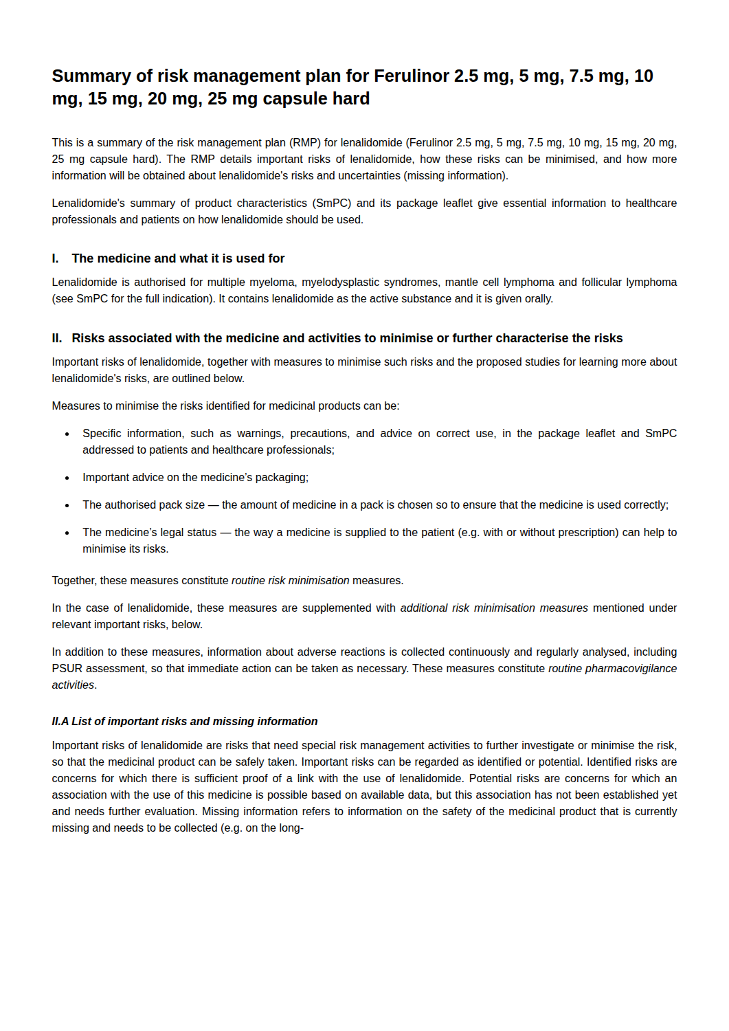Summary of risk management plan for Ferulinor 2.5 mg, 5 mg, 7.5 mg, 10 mg, 15 mg, 20 mg, 25 mg capsule hard
This is a summary of the risk management plan (RMP) for lenalidomide (Ferulinor 2.5 mg, 5 mg, 7.5 mg, 10 mg, 15 mg, 20 mg, 25 mg capsule hard). The RMP details important risks of lenalidomide, how these risks can be minimised, and how more information will be obtained about lenalidomide's risks and uncertainties (missing information).
Lenalidomide's summary of product characteristics (SmPC) and its package leaflet give essential information to healthcare professionals and patients on how lenalidomide should be used.
I. The medicine and what it is used for
Lenalidomide is authorised for multiple myeloma, myelodysplastic syndromes, mantle cell lymphoma and follicular lymphoma (see SmPC for the full indication). It contains lenalidomide as the active substance and it is given orally.
II. Risks associated with the medicine and activities to minimise or further characterise the risks
Important risks of lenalidomide, together with measures to minimise such risks and the proposed studies for learning more about lenalidomide's risks, are outlined below.
Measures to minimise the risks identified for medicinal products can be:
Specific information, such as warnings, precautions, and advice on correct use, in the package leaflet and SmPC addressed to patients and healthcare professionals;
Important advice on the medicine’s packaging;
The authorised pack size — the amount of medicine in a pack is chosen so to ensure that the medicine is used correctly;
The medicine’s legal status — the way a medicine is supplied to the patient (e.g. with or without prescription) can help to minimise its risks.
Together, these measures constitute routine risk minimisation measures.
In the case of lenalidomide, these measures are supplemented with additional risk minimisation measures mentioned under relevant important risks, below.
In addition to these measures, information about adverse reactions is collected continuously and regularly analysed, including PSUR assessment, so that immediate action can be taken as necessary. These measures constitute routine pharmacovigilance activities.
II.A List of important risks and missing information
Important risks of lenalidomide are risks that need special risk management activities to further investigate or minimise the risk, so that the medicinal product can be safely taken. Important risks can be regarded as identified or potential. Identified risks are concerns for which there is sufficient proof of a link with the use of lenalidomide. Potential risks are concerns for which an association with the use of this medicine is possible based on available data, but this association has not been established yet and needs further evaluation. Missing information refers to information on the safety of the medicinal product that is currently missing and needs to be collected (e.g. on the long-